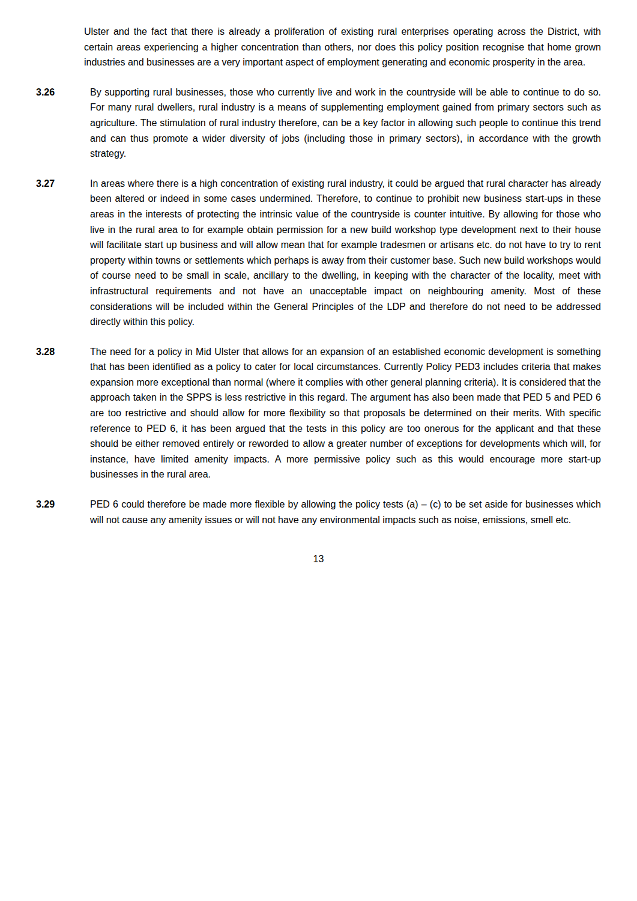Ulster and the fact that there is already a proliferation of existing rural enterprises operating across the District, with certain areas experiencing a higher concentration than others, nor does this policy position recognise that home grown industries and businesses are a very important aspect of employment generating and economic prosperity in the area.
3.26
By supporting rural businesses, those who currently live and work in the countryside will be able to continue to do so. For many rural dwellers, rural industry is a means of supplementing employment gained from primary sectors such as agriculture. The stimulation of rural industry therefore, can be a key factor in allowing such people to continue this trend and can thus promote a wider diversity of jobs (including those in primary sectors), in accordance with the growth strategy.
3.27
In areas where there is a high concentration of existing rural industry, it could be argued that rural character has already been altered or indeed in some cases undermined. Therefore, to continue to prohibit new business start-ups in these areas in the interests of protecting the intrinsic value of the countryside is counter intuitive. By allowing for those who live in the rural area to for example obtain permission for a new build workshop type development next to their house will facilitate start up business and will allow mean that for example tradesmen or artisans etc. do not have to try to rent property within towns or settlements which perhaps is away from their customer base. Such new build workshops would of course need to be small in scale, ancillary to the dwelling, in keeping with the character of the locality, meet with infrastructural requirements and not have an unacceptable impact on neighbouring amenity. Most of these considerations will be included within the General Principles of the LDP and therefore do not need to be addressed directly within this policy.
3.28
The need for a policy in Mid Ulster that allows for an expansion of an established economic development is something that has been identified as a policy to cater for local circumstances. Currently Policy PED3 includes criteria that makes expansion more exceptional than normal (where it complies with other general planning criteria). It is considered that the approach taken in the SPPS is less restrictive in this regard. The argument has also been made that PED 5 and PED 6 are too restrictive and should allow for more flexibility so that proposals be determined on their merits. With specific reference to PED 6, it has been argued that the tests in this policy are too onerous for the applicant and that these should be either removed entirely or reworded to allow a greater number of exceptions for developments which will, for instance, have limited amenity impacts. A more permissive policy such as this would encourage more start-up businesses in the rural area.
3.29
PED 6 could therefore be made more flexible by allowing the policy tests (a) – (c) to be set aside for businesses which will not cause any amenity issues or will not have any environmental impacts such as noise, emissions, smell etc.
13